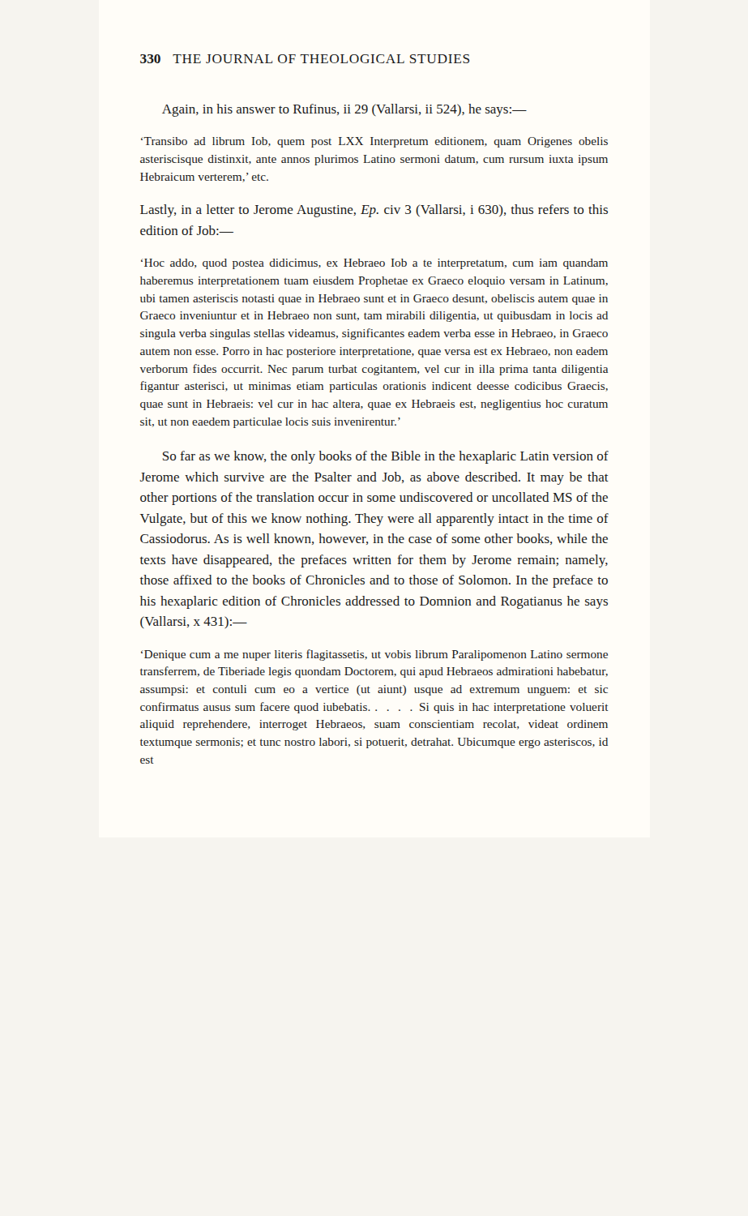330 THE JOURNAL OF THEOLOGICAL STUDIES
Again, in his answer to Rufinus, ii 29 (Vallarsi, ii 524), he says:—
‘Transibo ad librum Iob, quem post LXX Interpretum editionem, quam Origenes obelis asteriscisque distinxit, ante annos plurimos Latino sermoni datum, cum rursum iuxta ipsum Hebraicum verterem,’ etc.
Lastly, in a letter to Jerome Augustine, Ep. civ 3 (Vallarsi, i 630), thus refers to this edition of Job:—
‘Hoc addo, quod postea didicimus, ex Hebraeo Iob a te interpretatum, cum iam quandam haberemus interpretationem tuam eiusdem Prophetae ex Graeco eloquio versam in Latinum, ubi tamen asteriscis notasti quae in Hebraeo sunt et in Graeco desunt, obeliscis autem quae in Graeco inveniuntur et in Hebraeo non sunt, tam mirabili diligentia, ut quibusdam in locis ad singula verba singulas stellas videamus, significantes eadem verba esse in Hebraeo, in Graeco autem non esse. Porro in hac posteriore interpretatione, quae versa est ex Hebraeo, non eadem verborum fides occurrit. Nec parum turbat cogitantem, vel cur in illa prima tanta diligentia figantur asterisci, ut minimas etiam particulas orationis indicent deesse codicibus Graecis, quae sunt in Hebraeis: vel cur in hac altera, quae ex Hebraeis est, negligentius hoc curatum sit, ut non eaedem particulae locis suis invenirentur.’
So far as we know, the only books of the Bible in the hexaplaric Latin version of Jerome which survive are the Psalter and Job, as above described. It may be that other portions of the translation occur in some undiscovered or uncollated MS of the Vulgate, but of this we know nothing. They were all apparently intact in the time of Cassiodorus. As is well known, however, in the case of some other books, while the texts have disappeared, the prefaces written for them by Jerome remain; namely, those affixed to the books of Chronicles and to those of Solomon. In the preface to his hexaplaric edition of Chronicles addressed to Domnion and Rogatianus he says (Vallarsi, x 431):—
‘Denique cum a me nuper literis flagitassetis, ut vobis librum Paralipomenon Latino sermone transferrem, de Tiberiade legis quondam Doctorem, qui apud Hebraeos admirationi habebatur, assumpsi: et contuli cum eo a vertice (ut aiunt) usque ad extremum unguem: et sic confirmatus ausus sum facere quod iubebatis. . . . . Si quis in hac interpretatione voluerit aliquid reprehendere, interroget Hebraeos, suam conscientiam recolat, videat ordinem textumque sermonis; et tunc nostro labori, si potuerit, detrahat. Ubicumque ergo asteriscos, id est